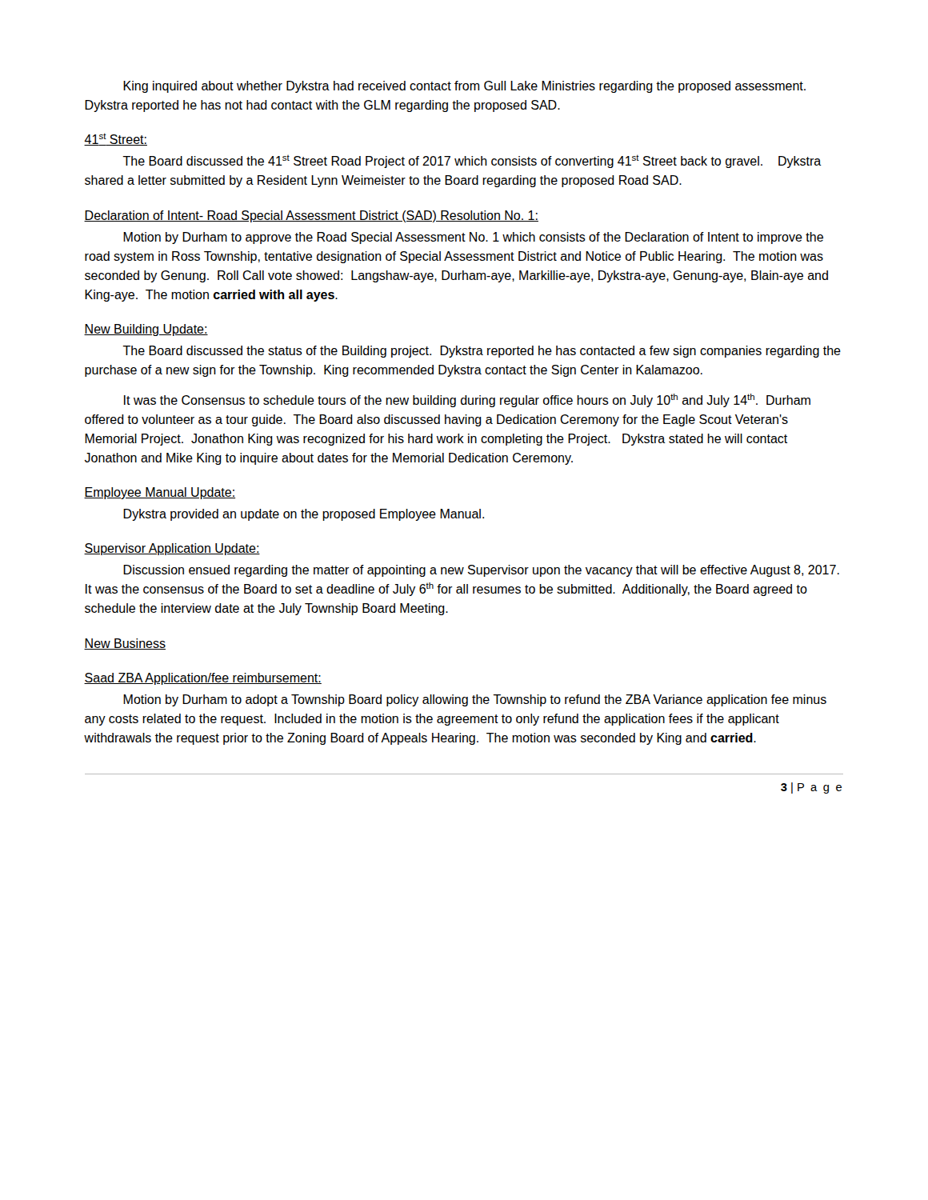King inquired about whether Dykstra had received contact from Gull Lake Ministries regarding the proposed assessment. Dykstra reported he has not had contact with the GLM regarding the proposed SAD.
41st Street:
The Board discussed the 41st Street Road Project of 2017 which consists of converting 41st Street back to gravel. Dykstra shared a letter submitted by a Resident Lynn Weimeister to the Board regarding the proposed Road SAD.
Declaration of Intent- Road Special Assessment District (SAD) Resolution No. 1:
Motion by Durham to approve the Road Special Assessment No. 1 which consists of the Declaration of Intent to improve the road system in Ross Township, tentative designation of Special Assessment District and Notice of Public Hearing. The motion was seconded by Genung. Roll Call vote showed: Langshaw-aye, Durham-aye, Markillie-aye, Dykstra-aye, Genung-aye, Blain-aye and King-aye. The motion carried with all ayes.
New Building Update:
The Board discussed the status of the Building project. Dykstra reported he has contacted a few sign companies regarding the purchase of a new sign for the Township. King recommended Dykstra contact the Sign Center in Kalamazoo.
It was the Consensus to schedule tours of the new building during regular office hours on July 10th and July 14th. Durham offered to volunteer as a tour guide. The Board also discussed having a Dedication Ceremony for the Eagle Scout Veteran's Memorial Project. Jonathon King was recognized for his hard work in completing the Project. Dykstra stated he will contact Jonathon and Mike King to inquire about dates for the Memorial Dedication Ceremony.
Employee Manual Update:
Dykstra provided an update on the proposed Employee Manual.
Supervisor Application Update:
Discussion ensued regarding the matter of appointing a new Supervisor upon the vacancy that will be effective August 8, 2017. It was the consensus of the Board to set a deadline of July 6th for all resumes to be submitted. Additionally, the Board agreed to schedule the interview date at the July Township Board Meeting.
New Business
Saad ZBA Application/fee reimbursement:
Motion by Durham to adopt a Township Board policy allowing the Township to refund the ZBA Variance application fee minus any costs related to the request. Included in the motion is the agreement to only refund the application fees if the applicant withdrawals the request prior to the Zoning Board of Appeals Hearing. The motion was seconded by King and carried.
3 | P a g e